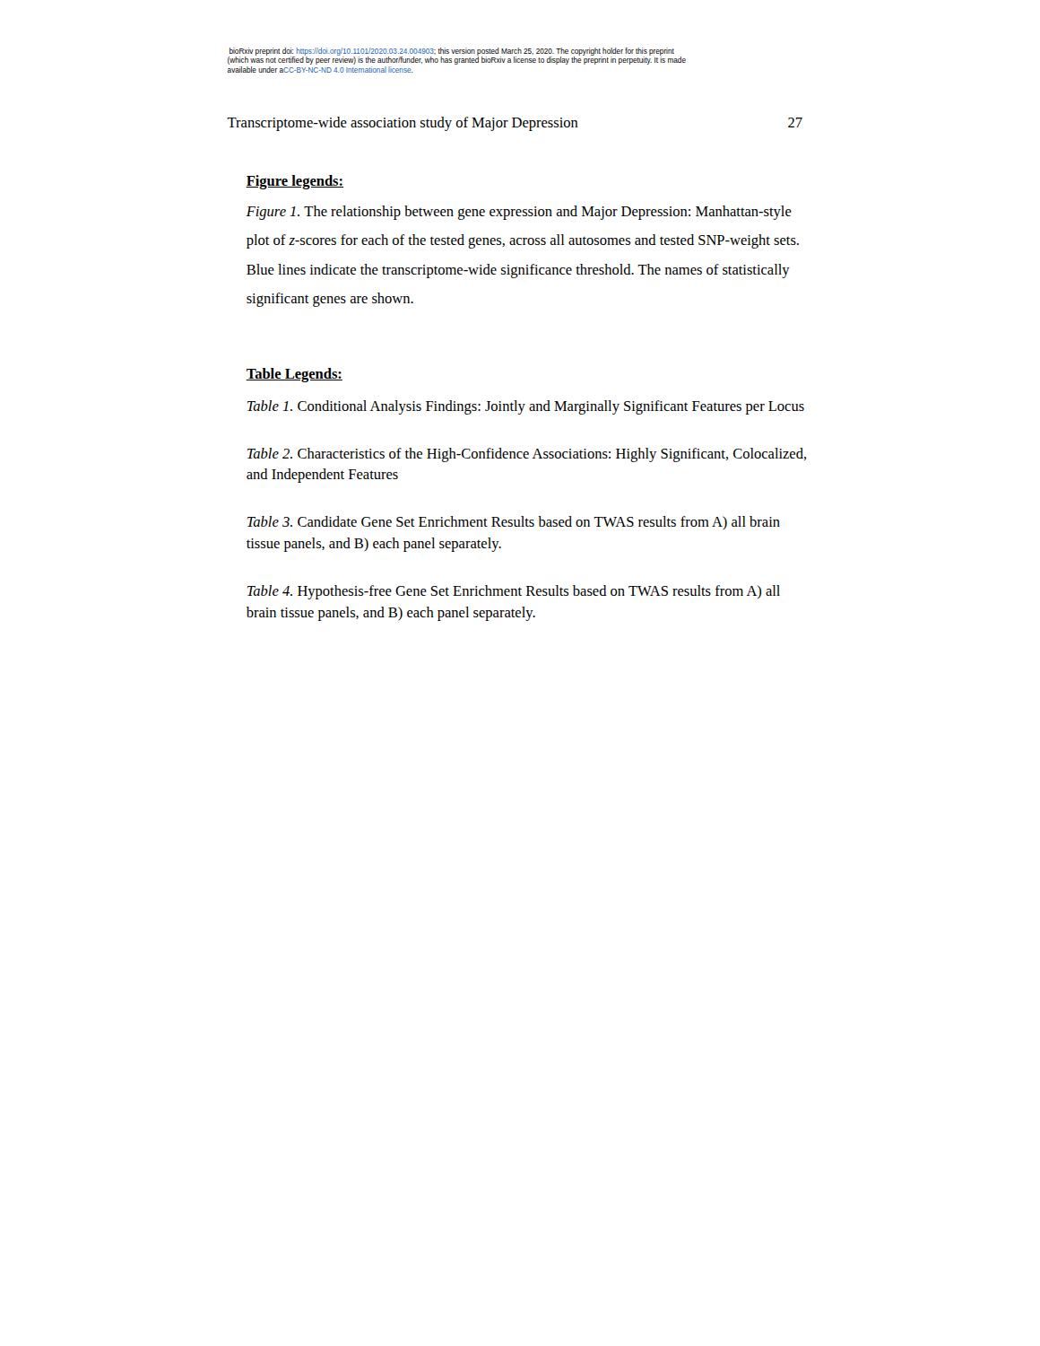bioRxiv preprint doi: https://doi.org/10.1101/2020.03.24.004903; this version posted March 25, 2020. The copyright holder for this preprint
(which was not certified by peer review) is the author/funder, who has granted bioRxiv a license to display the preprint in perpetuity. It is made
available under aCC-BY-NC-ND 4.0 International license.
Transcriptome-wide association study of Major Depression 27
Figure legends:
Figure 1. The relationship between gene expression and Major Depression: Manhattan-style plot of z-scores for each of the tested genes, across all autosomes and tested SNP-weight sets. Blue lines indicate the transcriptome-wide significance threshold. The names of statistically significant genes are shown.
Table Legends:
Table 1. Conditional Analysis Findings: Jointly and Marginally Significant Features per Locus
Table 2. Characteristics of the High-Confidence Associations: Highly Significant, Colocalized, and Independent Features
Table 3. Candidate Gene Set Enrichment Results based on TWAS results from A) all brain tissue panels, and B) each panel separately.
Table 4. Hypothesis-free Gene Set Enrichment Results based on TWAS results from A) all brain tissue panels, and B) each panel separately.